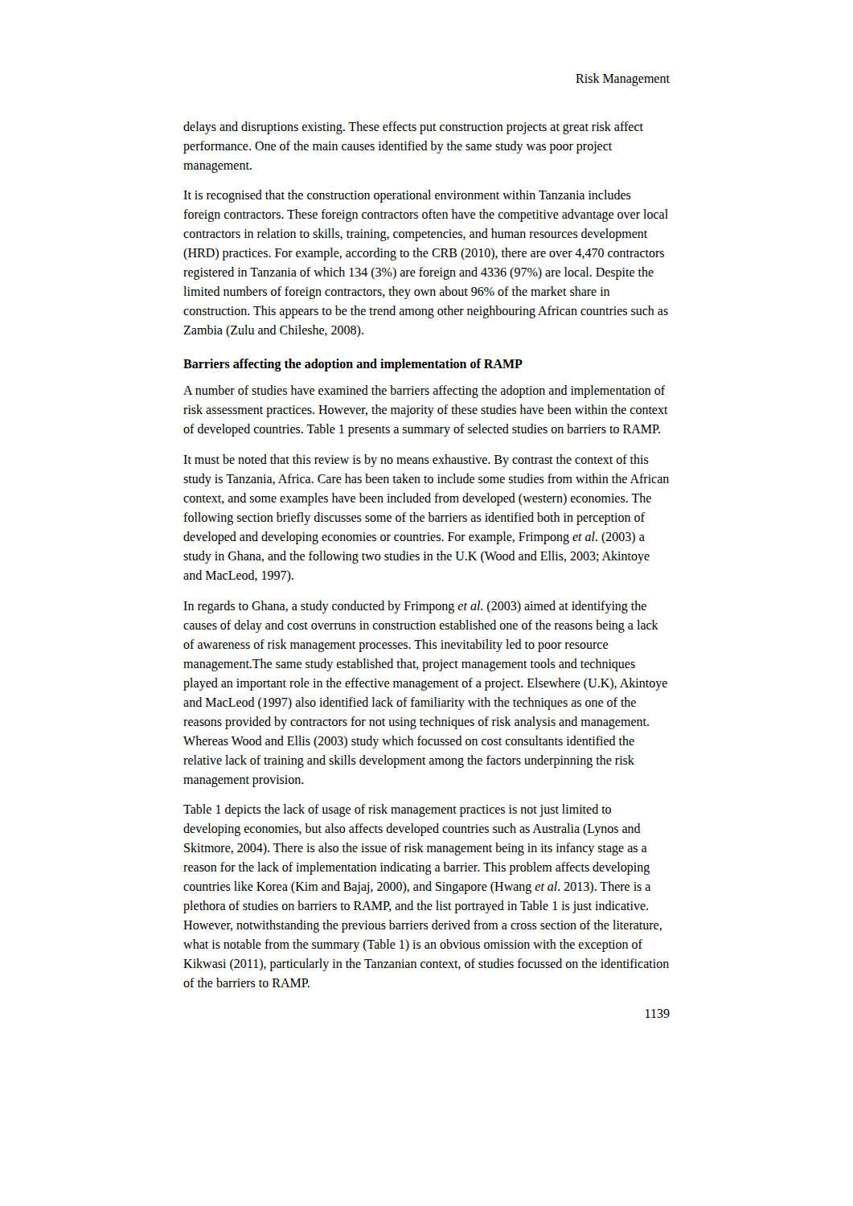Risk Management
delays and disruptions existing. These effects put construction projects at great risk affect performance. One of the main causes identified by the same study was poor project management.
It is recognised that the construction operational environment within Tanzania includes foreign contractors. These foreign contractors often have the competitive advantage over local contractors in relation to skills, training, competencies, and human resources development (HRD) practices. For example, according to the CRB (2010), there are over 4,470 contractors registered in Tanzania of which 134 (3%) are foreign and 4336 (97%) are local. Despite the limited numbers of foreign contractors, they own about 96% of the market share in construction. This appears to be the trend among other neighbouring African countries such as Zambia (Zulu and Chileshe, 2008).
Barriers affecting the adoption and implementation of RAMP
A number of studies have examined the barriers affecting the adoption and implementation of risk assessment practices. However, the majority of these studies have been within the context of developed countries. Table 1 presents a summary of selected studies on barriers to RAMP.
It must be noted that this review is by no means exhaustive. By contrast the context of this study is Tanzania, Africa. Care has been taken to include some studies from within the African context, and some examples have been included from developed (western) economies. The following section briefly discusses some of the barriers as identified both in perception of developed and developing economies or countries. For example, Frimpong et al. (2003) a study in Ghana, and the following two studies in the U.K (Wood and Ellis, 2003; Akintoye and MacLeod, 1997).
In regards to Ghana, a study conducted by Frimpong et al. (2003) aimed at identifying the causes of delay and cost overruns in construction established one of the reasons being a lack of awareness of risk management processes. This inevitability led to poor resource management.The same study established that, project management tools and techniques played an important role in the effective management of a project. Elsewhere (U.K), Akintoye and MacLeod (1997) also identified lack of familiarity with the techniques as one of the reasons provided by contractors for not using techniques of risk analysis and management. Whereas Wood and Ellis (2003) study which focussed on cost consultants identified the relative lack of training and skills development among the factors underpinning the risk management provision.
Table 1 depicts the lack of usage of risk management practices is not just limited to developing economies, but also affects developed countries such as Australia (Lynos and Skitmore, 2004). There is also the issue of risk management being in its infancy stage as a reason for the lack of implementation indicating a barrier. This problem affects developing countries like Korea (Kim and Bajaj, 2000), and Singapore (Hwang et al. 2013). There is a plethora of studies on barriers to RAMP, and the list portrayed in Table 1 is just indicative. However, notwithstanding the previous barriers derived from a cross section of the literature, what is notable from the summary (Table 1) is an obvious omission with the exception of Kikwasi (2011), particularly in the Tanzanian context, of studies focussed on the identification of the barriers to RAMP.
1139